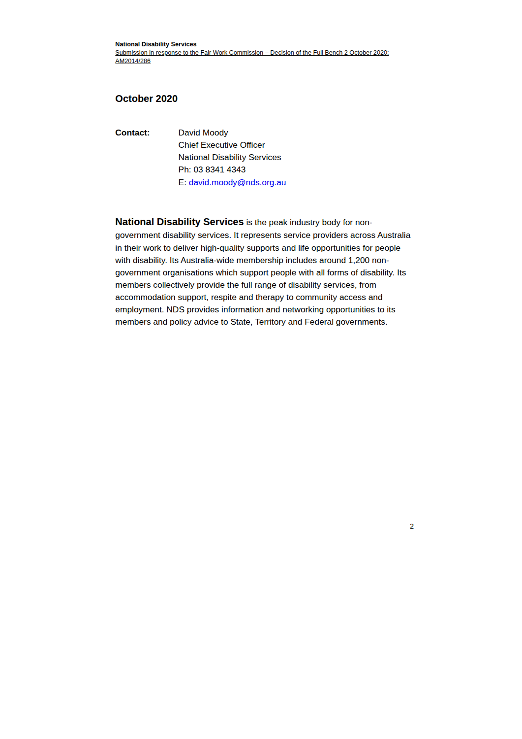National Disability Services
Submission in response to the Fair Work Commission – Decision of the Full Bench 2 October 2020: AM2014/286
October 2020
Contact:
David Moody
Chief Executive Officer
National Disability Services
Ph: 03 8341 4343
E: david.moody@nds.org.au
National Disability Services is the peak industry body for non-government disability services. It represents service providers across Australia in their work to deliver high-quality supports and life opportunities for people with disability. Its Australia-wide membership includes around 1,200 non-government organisations which support people with all forms of disability. Its members collectively provide the full range of disability services, from accommodation support, respite and therapy to community access and employment. NDS provides information and networking opportunities to its members and policy advice to State, Territory and Federal governments.
2